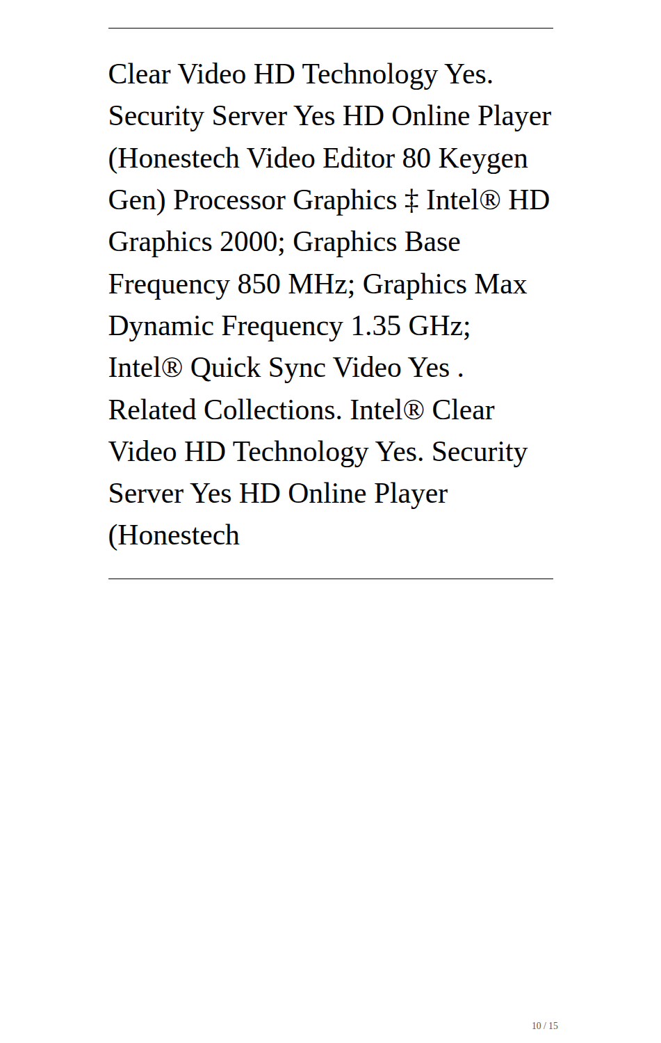Clear Video HD Technology Yes. Security Server Yes HD Online Player (Honestech Video Editor 80 Keygen Gen) Processor Graphics ‡ Intel® HD Graphics 2000; Graphics Base Frequency 850 MHz; Graphics Max Dynamic Frequency 1.35 GHz; Intel® Quick Sync Video Yes . Related Collections. Intel® Clear Video HD Technology Yes. Security Server Yes HD Online Player (Honestech
10 / 15